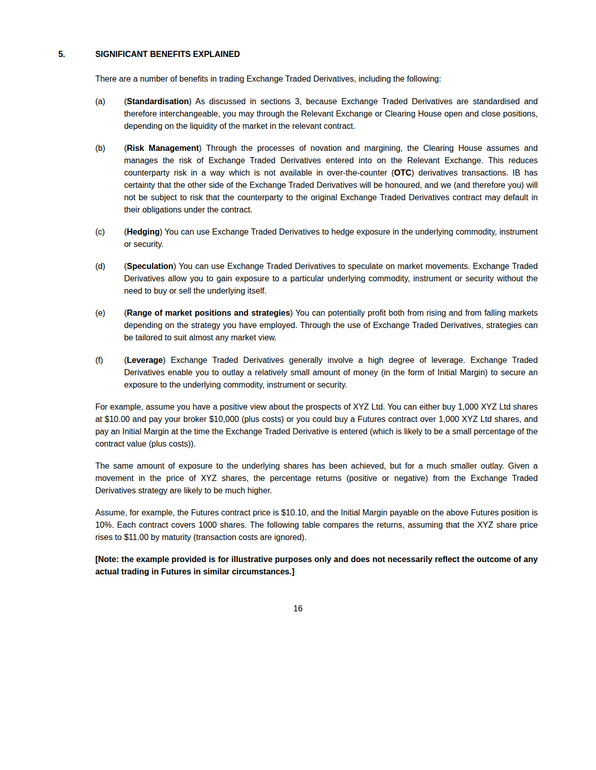5.
SIGNIFICANT BENEFITS EXPLAINED
There are a number of benefits in trading Exchange Traded Derivatives, including the following:
(a)
(Standardisation) As discussed in sections 3, because Exchange Traded Derivatives are standardised and therefore interchangeable, you may through the Relevant Exchange or Clearing House open and close positions, depending on the liquidity of the market in the relevant contract.
(b)
(Risk Management) Through the processes of novation and margining, the Clearing House assumes and manages the risk of Exchange Traded Derivatives entered into on the Relevant Exchange. This reduces counterparty risk in a way which is not available in over-the-counter (OTC) derivatives transactions. IB has certainty that the other side of the Exchange Traded Derivatives will be honoured, and we (and therefore you) will not be subject to risk that the counterparty to the original Exchange Traded Derivatives contract may default in their obligations under the contract.
(c)
(Hedging) You can use Exchange Traded Derivatives to hedge exposure in the underlying commodity, instrument or security.
(d)
(Speculation) You can use Exchange Traded Derivatives to speculate on market movements. Exchange Traded Derivatives allow you to gain exposure to a particular underlying commodity, instrument or security without the need to buy or sell the underlying itself.
(e)
(Range of market positions and strategies) You can potentially profit both from rising and from falling markets depending on the strategy you have employed. Through the use of Exchange Traded Derivatives, strategies can be tailored to suit almost any market view.
(f)
(Leverage) Exchange Traded Derivatives generally involve a high degree of leverage. Exchange Traded Derivatives enable you to outlay a relatively small amount of money (in the form of Initial Margin) to secure an exposure to the underlying commodity, instrument or security.
For example, assume you have a positive view about the prospects of XYZ Ltd. You can either buy 1,000 XYZ Ltd shares at $10.00 and pay your broker $10,000 (plus costs) or you could buy a Futures contract over 1,000 XYZ Ltd shares, and pay an Initial Margin at the time the Exchange Traded Derivative is entered (which is likely to be a small percentage of the contract value (plus costs)).
The same amount of exposure to the underlying shares has been achieved, but for a much smaller outlay. Given a movement in the price of XYZ shares, the percentage returns (positive or negative) from the Exchange Traded Derivatives strategy are likely to be much higher.
Assume, for example, the Futures contract price is $10.10, and the Initial Margin payable on the above Futures position is 10%. Each contract covers 1000 shares. The following table compares the returns, assuming that the XYZ share price rises to $11.00 by maturity (transaction costs are ignored).
[Note: the example provided is for illustrative purposes only and does not necessarily reflect the outcome of any actual trading in Futures in similar circumstances.]
16